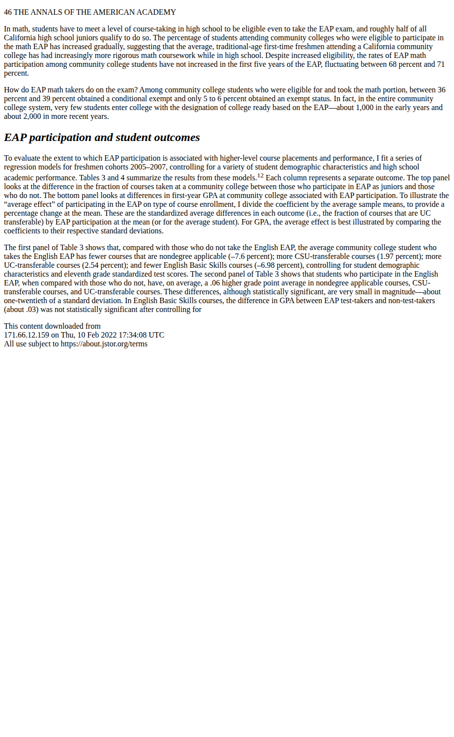46 THE ANNALS OF THE AMERICAN ACADEMY
In math, students have to meet a level of course-taking in high school to be eligible even to take the EAP exam, and roughly half of all California high school juniors qualify to do so. The percentage of students attending community colleges who were eligible to participate in the math EAP has increased gradually, suggesting that the average, traditional-age first-time freshmen attending a California community college has had increasingly more rigorous math coursework while in high school. Despite increased eligibility, the rates of EAP math participation among community college students have not increased in the first five years of the EAP, fluctuating between 68 percent and 71 percent.
How do EAP math takers do on the exam? Among community college students who were eligible for and took the math portion, between 36 percent and 39 percent obtained a conditional exempt and only 5 to 6 percent obtained an exempt status. In fact, in the entire community college system, very few students enter college with the designation of college ready based on the EAP—about 1,000 in the early years and about 2,000 in more recent years.
EAP participation and student outcomes
To evaluate the extent to which EAP participation is associated with higher-level course placements and performance, I fit a series of regression models for freshmen cohorts 2005–2007, controlling for a variety of student demographic characteristics and high school academic performance. Tables 3 and 4 summarize the results from these models.12 Each column represents a separate outcome. The top panel looks at the difference in the fraction of courses taken at a community college between those who participate in EAP as juniors and those who do not. The bottom panel looks at differences in first-year GPA at community college associated with EAP participation. To illustrate the “average effect” of participating in the EAP on type of course enrollment, I divide the coefficient by the average sample means, to provide a percentage change at the mean. These are the standardized average differences in each outcome (i.e., the fraction of courses that are UC transferable) by EAP participation at the mean (or for the average student). For GPA, the average effect is best illustrated by comparing the coefficients to their respective standard deviations.
The first panel of Table 3 shows that, compared with those who do not take the English EAP, the average community college student who takes the English EAP has fewer courses that are nondegree applicable (–7.6 percent); more CSU-transferable courses (1.97 percent); more UC-transferable courses (2.54 percent); and fewer English Basic Skills courses (–6.98 percent), controlling for student demographic characteristics and eleventh grade standardized test scores. The second panel of Table 3 shows that students who participate in the English EAP, when compared with those who do not, have, on average, a .06 higher grade point average in nondegree applicable courses, CSU-transferable courses, and UC-transferable courses. These differences, although statistically significant, are very small in magnitude—about one-twentieth of a standard deviation. In English Basic Skills courses, the difference in GPA between EAP test-takers and non-test-takers (about .03) was not statistically significant after controlling for
This content downloaded from
171.66.12.159 on Thu, 10 Feb 2022 17:34:08 UTC
All use subject to https://about.jstor.org/terms